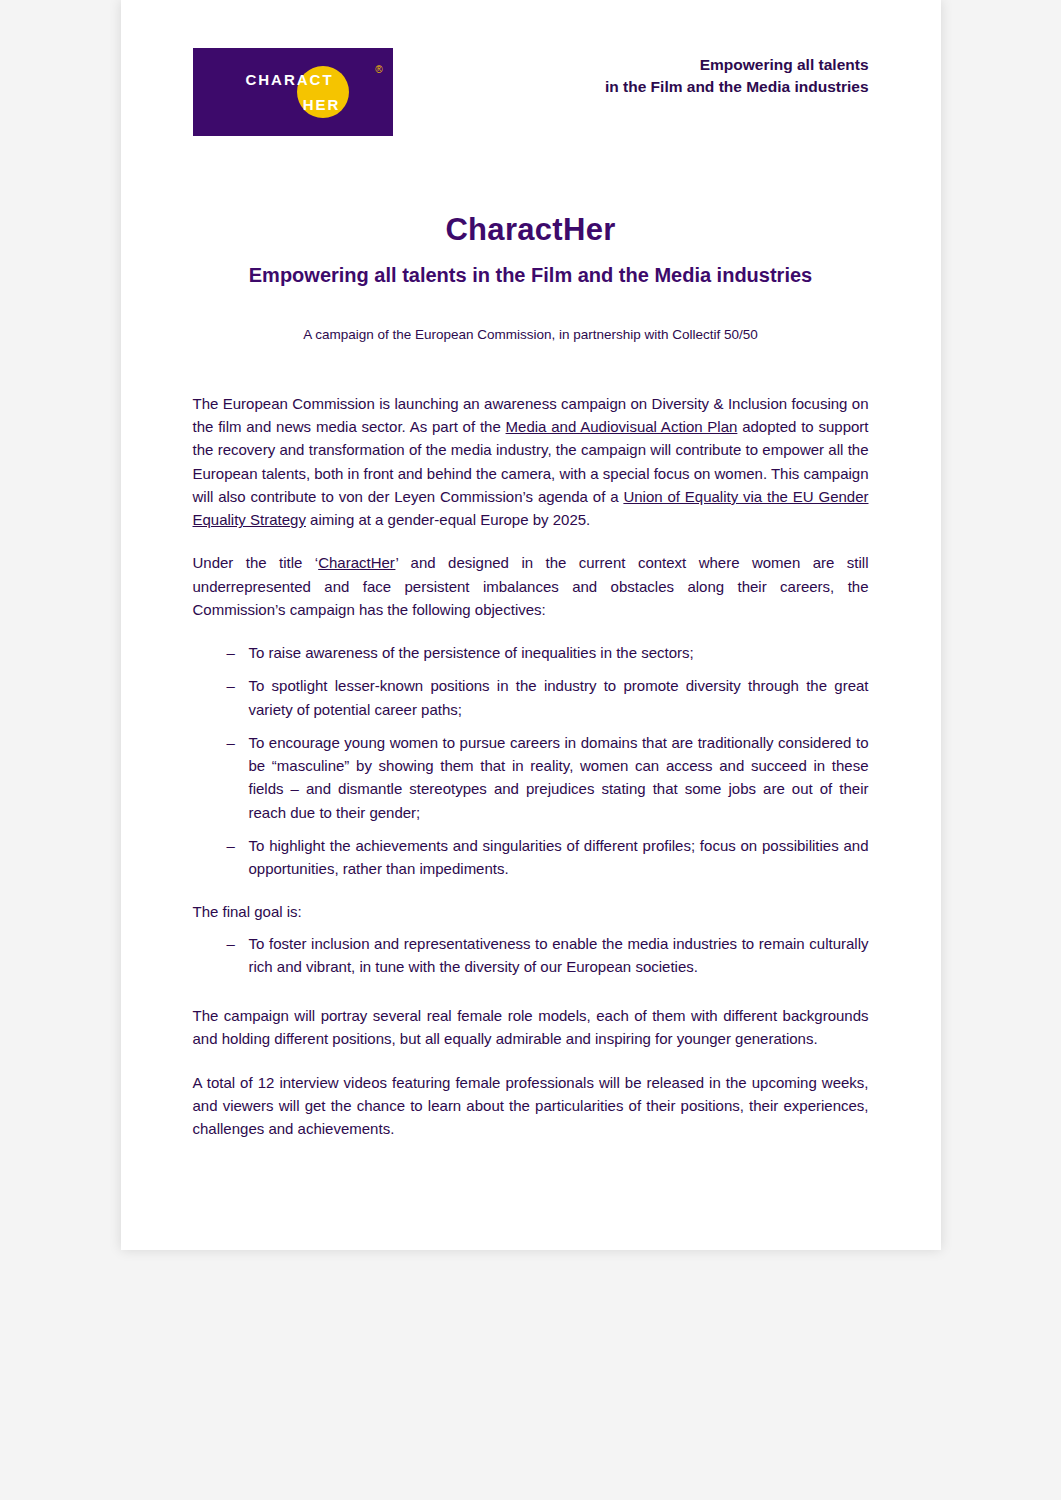CHARACT HER ®
Empowering all talents
in the Film and the Media industries
CharactHer
Empowering all talents in the Film and the Media industries
A campaign of the European Commission, in partnership with Collectif 50/50
The European Commission is launching an awareness campaign on Diversity & Inclusion focusing on the film and news media sector. As part of the Media and Audiovisual Action Plan adopted to support the recovery and transformation of the media industry, the campaign will contribute to empower all the European talents, both in front and behind the camera, with a special focus on women. This campaign will also contribute to von der Leyen Commission’s agenda of a Union of Equality via the EU Gender Equality Strategy aiming at a gender-equal Europe by 2025.
Under the title ‘CharactHer’ and designed in the current context where women are still underrepresented and face persistent imbalances and obstacles along their careers, the Commission’s campaign has the following objectives:
To raise awareness of the persistence of inequalities in the sectors;
To spotlight lesser-known positions in the industry to promote diversity through the great variety of potential career paths;
To encourage young women to pursue careers in domains that are traditionally considered to be “masculine” by showing them that in reality, women can access and succeed in these fields – and dismantle stereotypes and prejudices stating that some jobs are out of their reach due to their gender;
To highlight the achievements and singularities of different profiles; focus on possibilities and opportunities, rather than impediments.
The final goal is:
To foster inclusion and representativeness to enable the media industries to remain culturally rich and vibrant, in tune with the diversity of our European societies.
The campaign will portray several real female role models, each of them with different backgrounds and holding different positions, but all equally admirable and inspiring for younger generations.
A total of 12 interview videos featuring female professionals will be released in the upcoming weeks, and viewers will get the chance to learn about the particularities of their positions, their experiences, challenges and achievements.